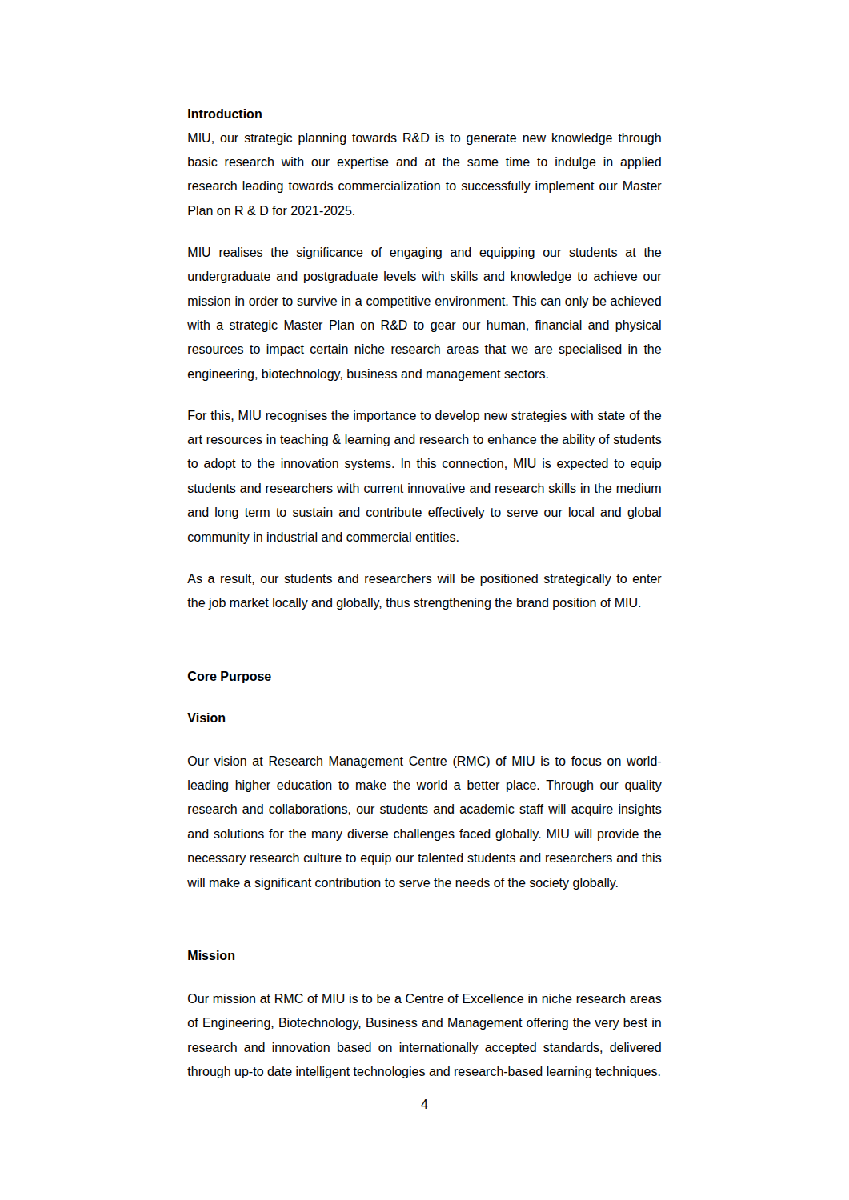Introduction
MIU, our strategic planning towards R&D is to generate new knowledge through basic research with our expertise and at the same time to indulge in applied research leading towards commercialization to successfully implement our Master Plan on R & D for 2021-2025.
MIU realises the significance of engaging and equipping our students at the undergraduate and postgraduate levels with skills and knowledge to achieve our mission in order to survive in a competitive environment. This can only be achieved with a strategic Master Plan on R&D to gear our human, financial and physical resources to impact certain niche research areas that we are specialised in the engineering, biotechnology, business and management sectors.
For this, MIU recognises the importance to develop new strategies with state of the art resources in teaching & learning and research to enhance the ability of students to adopt to the innovation systems. In this connection, MIU is expected to equip students and researchers with current innovative and research skills in the medium and long term to sustain and contribute effectively to serve our local and global community in industrial and commercial entities.
As a result, our students and researchers will be positioned strategically to enter the job market locally and globally, thus strengthening the brand position of MIU.
Core Purpose
Vision
Our vision at Research Management Centre (RMC) of MIU is to focus on world-leading higher education to make the world a better place. Through our quality research and collaborations, our students and academic staff will acquire insights and solutions for the many diverse challenges faced globally. MIU will provide the necessary research culture to equip our talented students and researchers and this will make a significant contribution to serve the needs of the society globally.
Mission
Our mission at RMC of MIU is to be a Centre of Excellence in niche research areas of Engineering, Biotechnology, Business and Management offering the very best in research and innovation based on internationally accepted standards, delivered through up-to date intelligent technologies and research-based learning techniques.
4